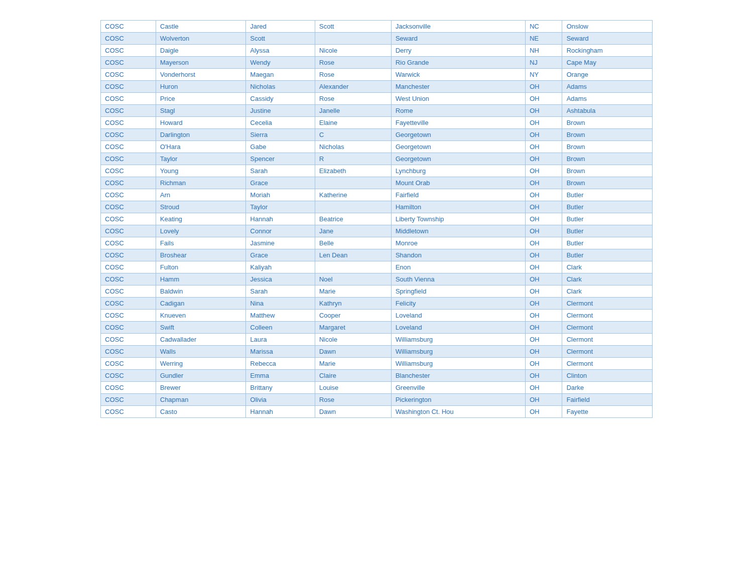| COSC | Castle | Jared | Scott | Jacksonville | NC | Onslow |
| COSC | Wolverton | Scott | | Seward | NE | Seward |
| COSC | Daigle | Alyssa | Nicole | Derry | NH | Rockingham |
| COSC | Mayerson | Wendy | Rose | Rio Grande | NJ | Cape May |
| COSC | Vonderhorst | Maegan | Rose | Warwick | NY | Orange |
| COSC | Huron | Nicholas | Alexander | Manchester | OH | Adams |
| COSC | Price | Cassidy | Rose | West Union | OH | Adams |
| COSC | Stagl | Justine | Janelle | Rome | OH | Ashtabula |
| COSC | Howard | Cecelia | Elaine | Fayetteville | OH | Brown |
| COSC | Darlington | Sierra | C | Georgetown | OH | Brown |
| COSC | O'Hara | Gabe | Nicholas | Georgetown | OH | Brown |
| COSC | Taylor | Spencer | R | Georgetown | OH | Brown |
| COSC | Young | Sarah | Elizabeth | Lynchburg | OH | Brown |
| COSC | Richman | Grace | | Mount Orab | OH | Brown |
| COSC | Arn | Moriah | Katherine | Fairfield | OH | Butler |
| COSC | Stroud | Taylor | | Hamilton | OH | Butler |
| COSC | Keating | Hannah | Beatrice | Liberty Township | OH | Butler |
| COSC | Lovely | Connor | Jane | Middletown | OH | Butler |
| COSC | Fails | Jasmine | Belle | Monroe | OH | Butler |
| COSC | Broshear | Grace | Len Dean | Shandon | OH | Butler |
| COSC | Fulton | Kaliyah | | Enon | OH | Clark |
| COSC | Hamm | Jessica | Noel | South Vienna | OH | Clark |
| COSC | Baldwin | Sarah | Marie | Springfield | OH | Clark |
| COSC | Cadigan | Nina | Kathryn | Felicity | OH | Clermont |
| COSC | Knueven | Matthew | Cooper | Loveland | OH | Clermont |
| COSC | Swift | Colleen | Margaret | Loveland | OH | Clermont |
| COSC | Cadwallader | Laura | Nicole | Williamsburg | OH | Clermont |
| COSC | Walls | Marissa | Dawn | Williamsburg | OH | Clermont |
| COSC | Werring | Rebecca | Marie | Williamsburg | OH | Clermont |
| COSC | Gundler | Emma | Claire | Blanchester | OH | Clinton |
| COSC | Brewer | Brittany | Louise | Greenville | OH | Darke |
| COSC | Chapman | Olivia | Rose | Pickerington | OH | Fairfield |
| COSC | Casto | Hannah | Dawn | Washington Ct. Hou | OH | Fayette |